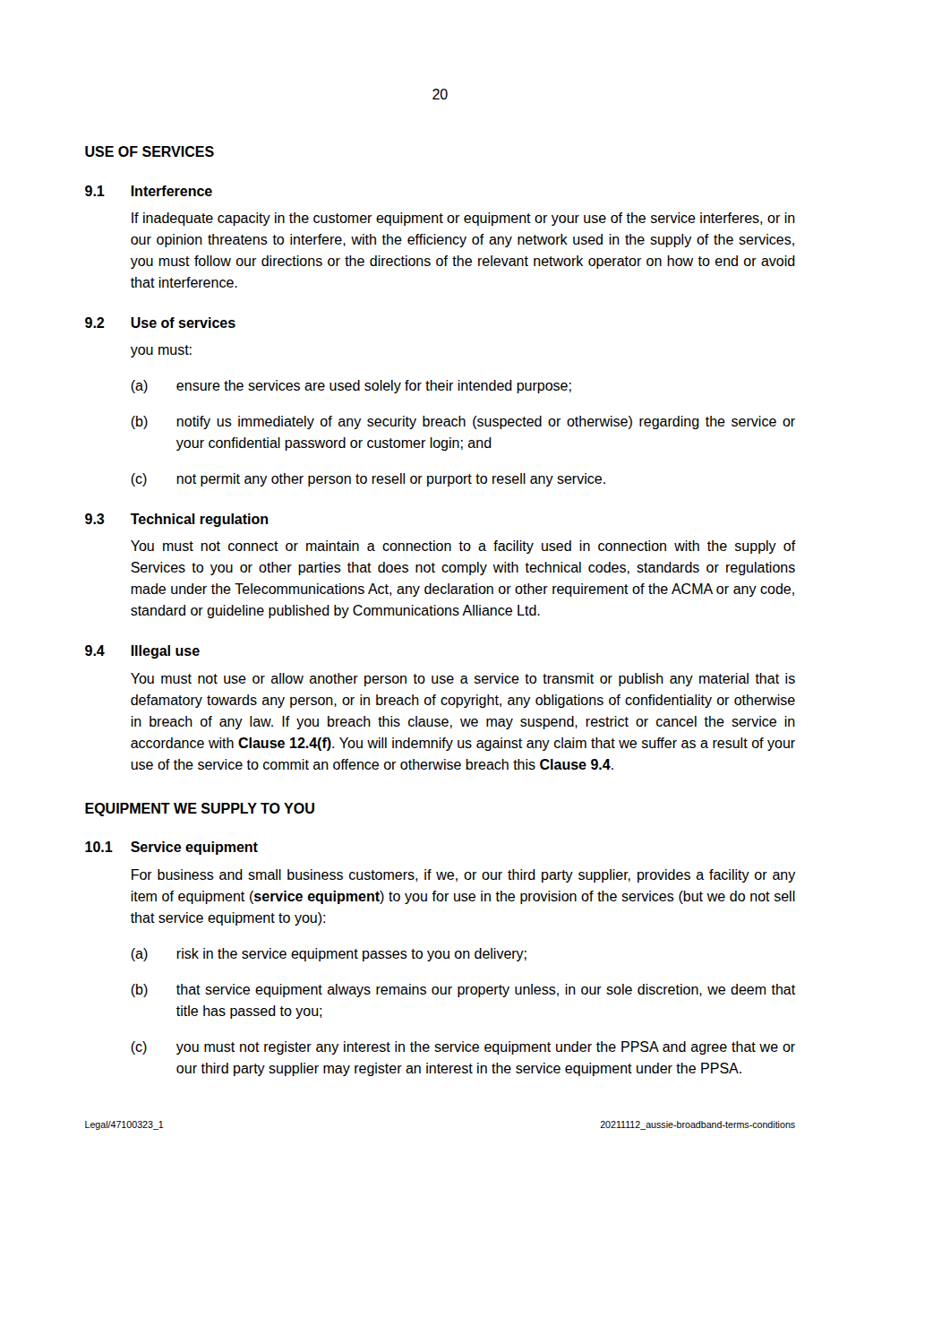20
Use of Services
9.1 Interference
If inadequate capacity in the customer equipment or equipment or your use of the service interferes, or in our opinion threatens to interfere, with the efficiency of any network used in the supply of the services, you must follow our directions or the directions of the relevant network operator on how to end or avoid that interference.
9.2 Use of services
you must:
(a) ensure the services are used solely for their intended purpose;
(b) notify us immediately of any security breach (suspected or otherwise) regarding the service or your confidential password or customer login; and
(c) not permit any other person to resell or purport to resell any service.
9.3 Technical regulation
You must not connect or maintain a connection to a facility used in connection with the supply of Services to you or other parties that does not comply with technical codes, standards or regulations made under the Telecommunications Act, any declaration or other requirement of the ACMA or any code, standard or guideline published by Communications Alliance Ltd.
9.4 Illegal use
You must not use or allow another person to use a service to transmit or publish any material that is defamatory towards any person, or in breach of copyright, any obligations of confidentiality or otherwise in breach of any law. If you breach this clause, we may suspend, restrict or cancel the service in accordance with Clause 12.4(f). You will indemnify us against any claim that we suffer as a result of your use of the service to commit an offence or otherwise breach this Clause 9.4.
Equipment We Supply To You
10.1 Service equipment
For business and small business customers, if we, or our third party supplier, provides a facility or any item of equipment (service equipment) to you for use in the provision of the services (but we do not sell that service equipment to you):
(a) risk in the service equipment passes to you on delivery;
(b) that service equipment always remains our property unless, in our sole discretion, we deem that title has passed to you;
(c) you must not register any interest in the service equipment under the PPSA and agree that we or our third party supplier may register an interest in the service equipment under the PPSA.
Legal/47100323_1 20211112_aussie-broadband-terms-conditions